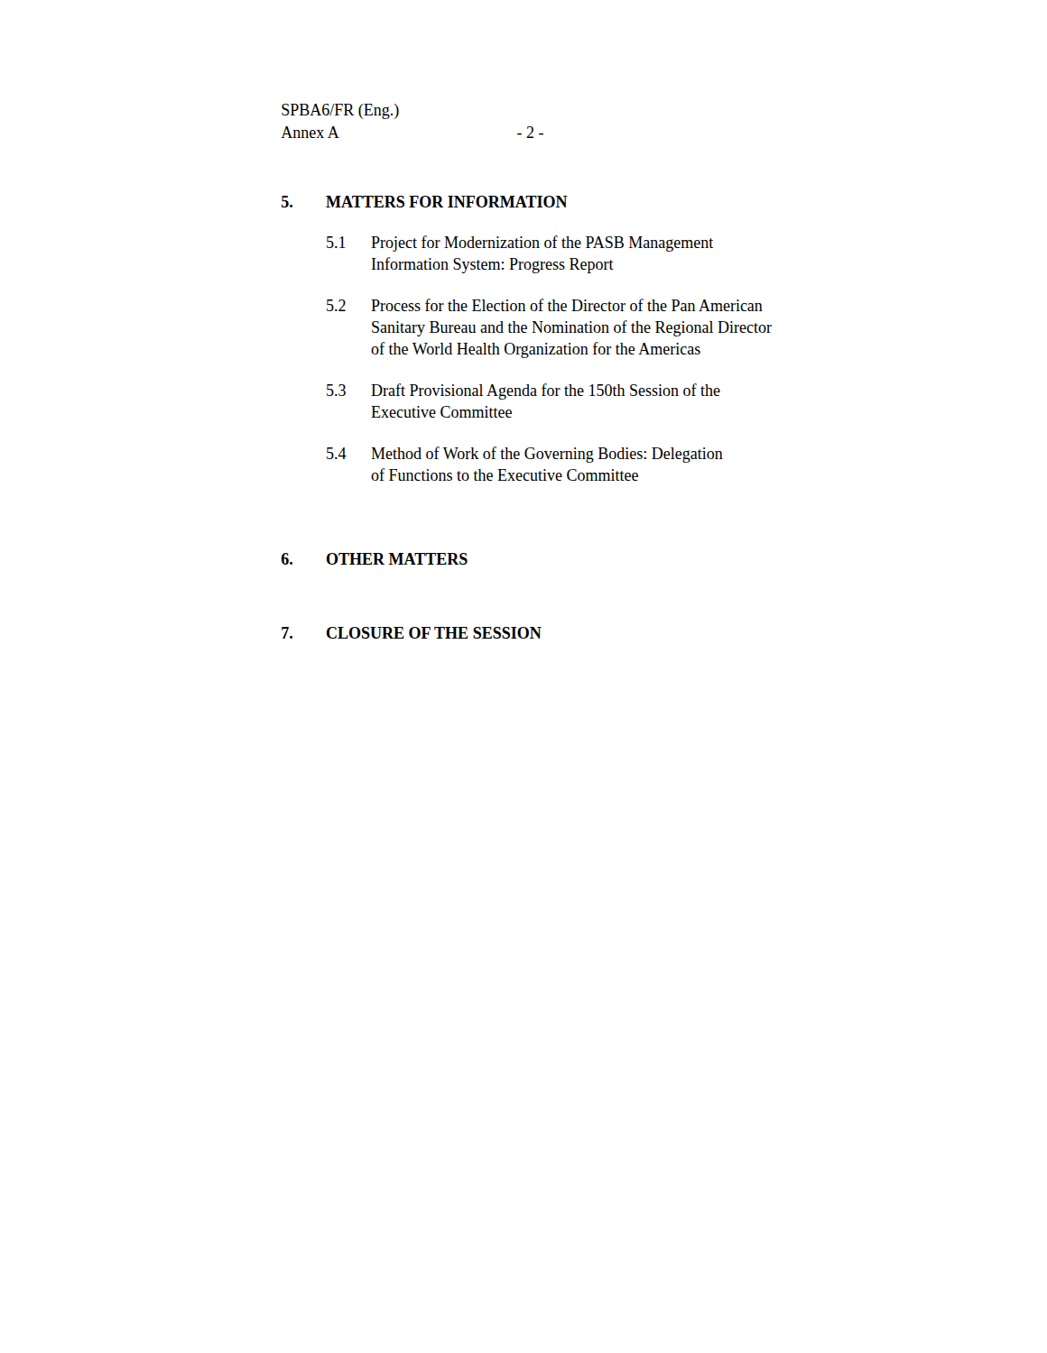SPBA6/FR (Eng.)
Annex A
- 2 -
5. MATTERS FOR INFORMATION
5.1
Project for Modernization of the PASB Management
Information System: Progress Report
5.2
Process for the Election of the Director of the Pan American
Sanitary Bureau and the Nomination of the Regional Director
of the World Health Organization for the Americas
5.3
Draft Provisional Agenda for the 150th Session of the
Executive Committee
5.4
Method of Work of the Governing Bodies: Delegation
of Functions to the Executive Committee
6. OTHER MATTERS
7. CLOSURE OF THE SESSION